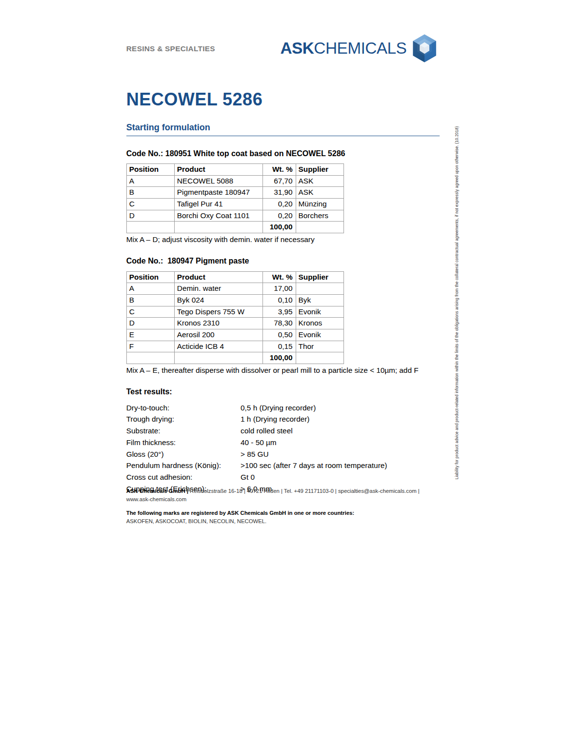Liability for product advice and product-related information within the limits of the obligations arising from the collateral contractual agreements, if not expressly agreed upon otherwise. (10.2018)
RESINS & SPECIALTIES
ASK CHEMICALS
NECOWEL 5286
Starting formulation
Code No.: 180951 White top coat based on NECOWEL 5286
| Position | Product | Wt. % | Supplier |
| --- | --- | --- | --- |
| A | NECOWEL 5088 | 67,70 | ASK |
| B | Pigmentpaste 180947 | 31,90 | ASK |
| C | Tafigel Pur 41 | 0,20 | Münzing |
| D | Borchi Oxy Coat 1101 | 0,20 | Borchers |
| | | 100,00 | |
Mix A – D; adjust viscosity with demin. water if necessary
Code No.: 180947 Pigment paste
| Position | Product | Wt. % | Supplier |
| --- | --- | --- | --- |
| A | Demin. water | 17,00 | |
| B | Byk 024 | 0,10 | Byk |
| C | Tego Dispers 755 W | 3,95 | Evonik |
| D | Kronos 2310 | 78,30 | Kronos |
| E | Aerosil 200 | 0,50 | Evonik |
| F | Acticide ICB 4 | 0,15 | Thor |
| | | 100,00 | |
Mix A – E, thereafter disperse with dissolver or pearl mill to a particle size < 10µm; add F
Test results:
Dry-to-touch:
0,5 h (Drying recorder)
Trough drying:
1 h (Drying recorder)
Substrate:
cold rolled steel
Film thickness:
40 - 50 µm
Gloss (20°)
> 85 GU
Pendulum hardness (König):
>100 sec (after 7 days at room temperature)
Cross cut adhesion:
Gt 0
Cupping test (Erichsen):
> 6,0 mm
ASK Chemicals GmbH | Reisholzstraße 16-18 | 40721 Hilden | Tel. +49 21171103-0 | specialties@ask-chemicals.com | www.ask-chemicals.com
The following marks are registered by ASK Chemicals GmbH in one or more countries:
ASKOFEN, ASKOCOAT, BIOLIN, NECOLIN, NECOWEL.